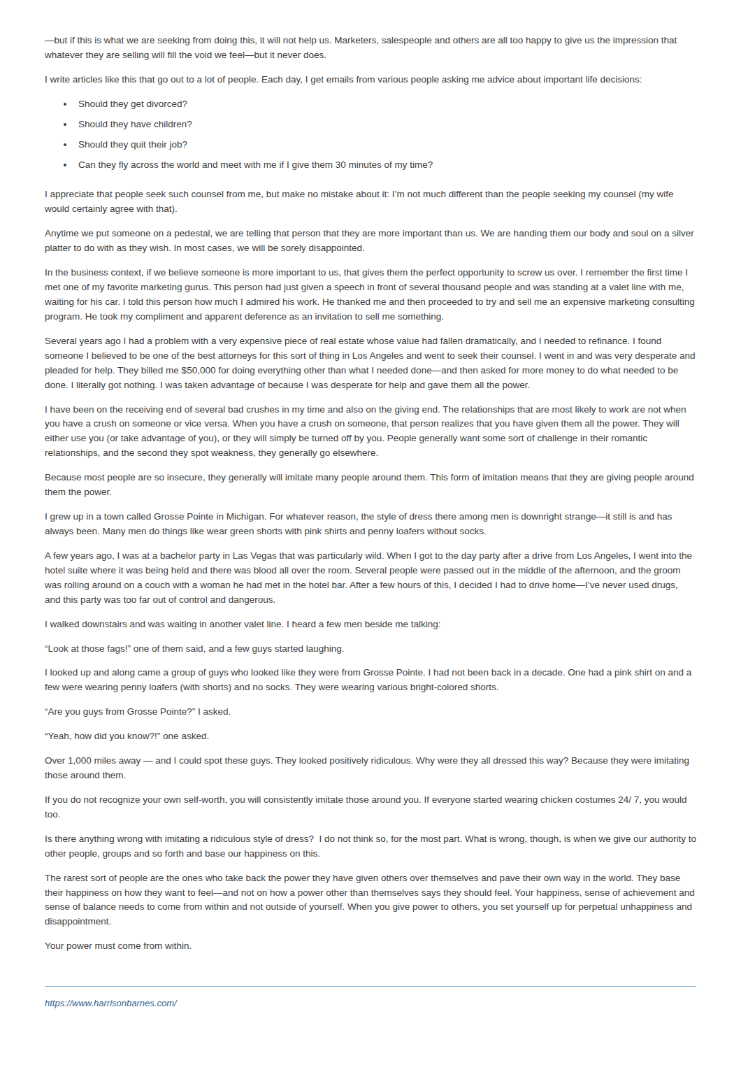—but if this is what we are seeking from doing this, it will not help us. Marketers, salespeople and others are all too happy to give us the impression that whatever they are selling will fill the void we feel—but it never does.
I write articles like this that go out to a lot of people. Each day, I get emails from various people asking me advice about important life decisions:
Should they get divorced?
Should they have children?
Should they quit their job?
Can they fly across the world and meet with me if I give them 30 minutes of my time?
I appreciate that people seek such counsel from me, but make no mistake about it: I’m not much different than the people seeking my counsel (my wife would certainly agree with that).
Anytime we put someone on a pedestal, we are telling that person that they are more important than us. We are handing them our body and soul on a silver platter to do with as they wish. In most cases, we will be sorely disappointed.
In the business context, if we believe someone is more important to us, that gives them the perfect opportunity to screw us over. I remember the first time I met one of my favorite marketing gurus. This person had just given a speech in front of several thousand people and was standing at a valet line with me, waiting for his car. I told this person how much I admired his work. He thanked me and then proceeded to try and sell me an expensive marketing consulting program. He took my compliment and apparent deference as an invitation to sell me something.
Several years ago I had a problem with a very expensive piece of real estate whose value had fallen dramatically, and I needed to refinance. I found someone I believed to be one of the best attorneys for this sort of thing in Los Angeles and went to seek their counsel. I went in and was very desperate and pleaded for help. They billed me $50,000 for doing everything other than what I needed done—and then asked for more money to do what needed to be done. I literally got nothing. I was taken advantage of because I was desperate for help and gave them all the power.
I have been on the receiving end of several bad crushes in my time and also on the giving end. The relationships that are most likely to work are not when you have a crush on someone or vice versa. When you have a crush on someone, that person realizes that you have given them all the power. They will either use you (or take advantage of you), or they will simply be turned off by you. People generally want some sort of challenge in their romantic relationships, and the second they spot weakness, they generally go elsewhere.
Because most people are so insecure, they generally will imitate many people around them. This form of imitation means that they are giving people around them the power.
I grew up in a town called Grosse Pointe in Michigan. For whatever reason, the style of dress there among men is downright strange—it still is and has always been. Many men do things like wear green shorts with pink shirts and penny loafers without socks.
A few years ago, I was at a bachelor party in Las Vegas that was particularly wild. When I got to the day party after a drive from Los Angeles, I went into the hotel suite where it was being held and there was blood all over the room. Several people were passed out in the middle of the afternoon, and the groom was rolling around on a couch with a woman he had met in the hotel bar. After a few hours of this, I decided I had to drive home—I’ve never used drugs, and this party was too far out of control and dangerous.
I walked downstairs and was waiting in another valet line. I heard a few men beside me talking:
“Look at those fags!” one of them said, and a few guys started laughing.
I looked up and along came a group of guys who looked like they were from Grosse Pointe. I had not been back in a decade. One had a pink shirt on and a few were wearing penny loafers (with shorts) and no socks. They were wearing various bright-colored shorts.
“Are you guys from Grosse Pointe?” I asked.
“Yeah, how did you know?!” one asked.
Over 1,000 miles away — and I could spot these guys. They looked positively ridiculous. Why were they all dressed this way? Because they were imitating those around them.
If you do not recognize your own self-worth, you will consistently imitate those around you. If everyone started wearing chicken costumes 24/ 7, you would too.
Is there anything wrong with imitating a ridiculous style of dress? I do not think so, for the most part. What is wrong, though, is when we give our authority to other people, groups and so forth and base our happiness on this.
The rarest sort of people are the ones who take back the power they have given others over themselves and pave their own way in the world. They base their happiness on how they want to feel—and not on how a power other than themselves says they should feel. Your happiness, sense of achievement and sense of balance needs to come from within and not outside of yourself. When you give power to others, you set yourself up for perpetual unhappiness and disappointment.
Your power must come from within.
https://www.harrisonbarnes.com/